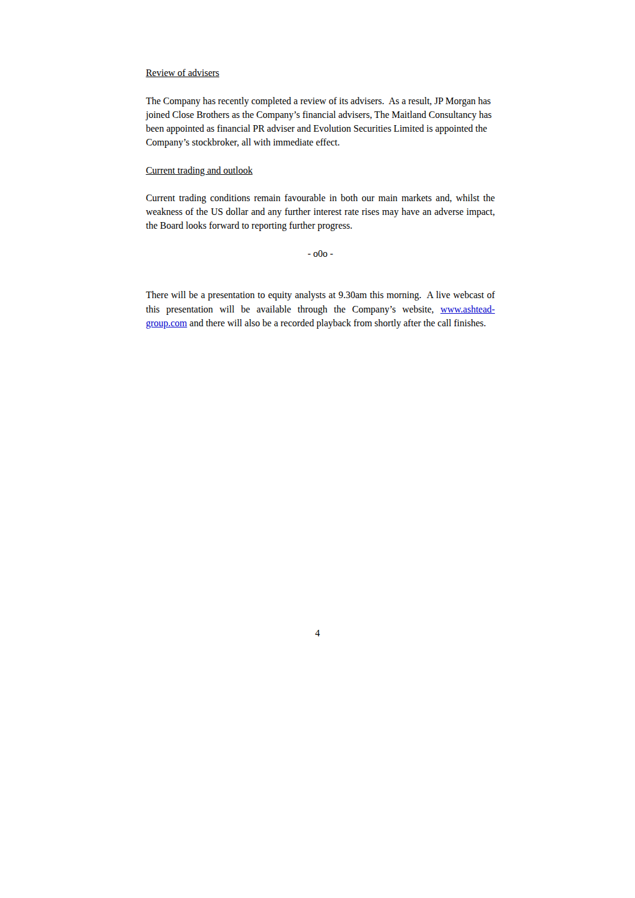Review of advisers
The Company has recently completed a review of its advisers. As a result, JP Morgan has joined Close Brothers as the Company’s financial advisers, The Maitland Consultancy has been appointed as financial PR adviser and Evolution Securities Limited is appointed the Company’s stockbroker, all with immediate effect.
Current trading and outlook
Current trading conditions remain favourable in both our main markets and, whilst the weakness of the US dollar and any further interest rate rises may have an adverse impact, the Board looks forward to reporting further progress.
- o0o -
There will be a presentation to equity analysts at 9.30am this morning. A live webcast of this presentation will be available through the Company’s website, www.ashtead-group.com and there will also be a recorded playback from shortly after the call finishes.
4